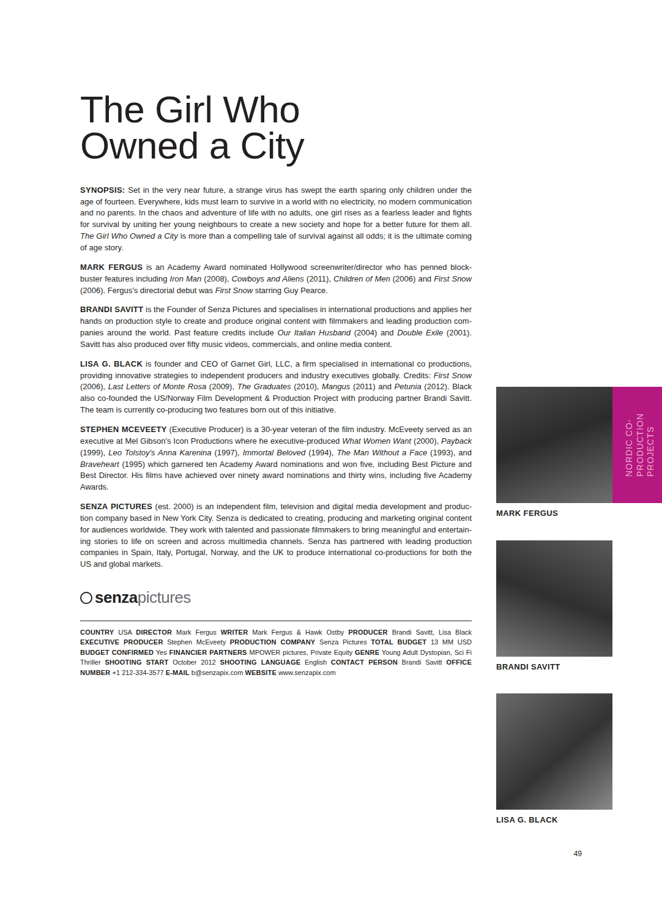The Girl Who
Owned a City
SYNOPSIS: Set in the very near future, a strange virus has swept the earth sparing only children under the age of fourteen. Everywhere, kids must learn to survive in a world with no electricity, no modern communication and no parents. In the chaos and adventure of life with no adults, one girl rises as a fearless leader and fights for survival by uniting her young neighbours to create a new society and hope for a better future for them all. The Girl Who Owned a City is more than a compelling tale of survival against all odds; it is the ultimate coming of age story.
MARK FERGUS is an Academy Award nominated Hollywood screenwriter/director who has penned blockbuster features including Iron Man (2008), Cowboys and Aliens (2011), Children of Men (2006) and First Snow (2006). Fergus's directorial debut was First Snow starring Guy Pearce.
BRANDI SAVITT is the Founder of Senza Pictures and specialises in international productions and applies her hands on production style to create and produce original content with filmmakers and leading production companies around the world. Past feature credits include Our Italian Husband (2004) and Double Exile (2001). Savitt has also produced over fifty music videos, commercials, and online media content.
LISA G. BLACK is founder and CEO of Garnet Girl, LLC, a firm specialised in international co productions, providing innovative strategies to independent producers and industry executives globally. Credits: First Snow (2006), Last Letters of Monte Rosa (2009), The Graduates (2010), Mangus (2011) and Petunia (2012). Black also co-founded the US/Norway Film Development & Production Project with producing partner Brandi Savitt. The team is currently co-producing two features born out of this initiative.
STEPHEN MCEVEETY (Executive Producer) is a 30-year veteran of the film industry. McEveety served as an executive at Mel Gibson's Icon Productions where he executive-produced What Women Want (2000), Payback (1999), Leo Tolstoy's Anna Karenina (1997), Immortal Beloved (1994), The Man Without a Face (1993), and Braveheart (1995) which garnered ten Academy Award nominations and won five, including Best Picture and Best Director. His films have achieved over ninety award nominations and thirty wins, including five Academy Awards.
SENZA PICTURES (est. 2000) is an independent film, television and digital media development and production company based in New York City. Senza is dedicated to creating, producing and marketing original content for audiences worldwide. They work with talented and passionate filmmakers to bring meaningful and entertaining stories to life on screen and across multimedia channels. Senza has partnered with leading production companies in Spain, Italy, Portugal, Norway, and the UK to produce international co-productions for both the US and global markets.
senza pictures
COUNTRY USA DIRECTOR Mark Fergus WRITER Mark Fergus & Hawk Ostby PRODUCER Brandi Savitt, Lisa Black EXECUTIVE PRODUCER Stephen McEveety PRODUCTION COMPANY Senza Pictures TOTAL BUDGET 13 MM USD BUDGET CONFIRMED Yes FINANCIER PARTNERS MPOWER pictures, Private Equity GENRE Young Adult Dystopian, Sci Fi Thriller SHOOTING START October 2012 SHOOTING LANGUAGE English CONTACT PERSON Brandi Savitt OFFICE NUMBER +1 212-334-3577 E-MAIL b@senzapix.com WEBSITE www.senzapix.com
Nordic co-
production
projects
MARK FERGUS
BRANDI SAVITT
LISA G. BLACK
49